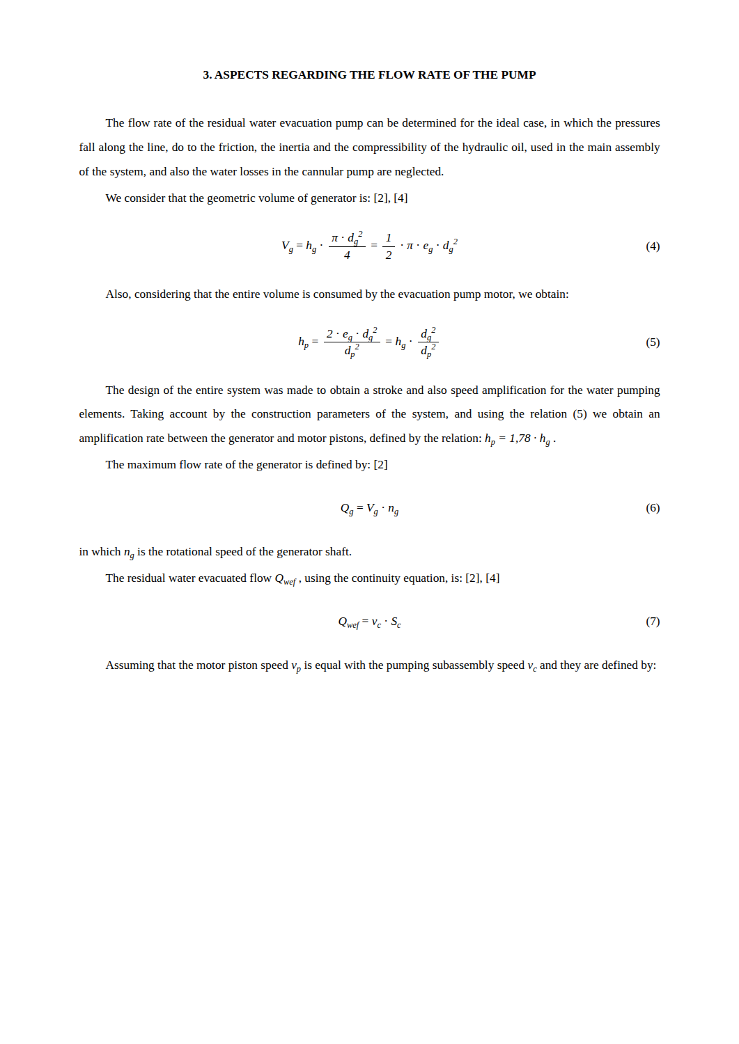3. ASPECTS REGARDING THE FLOW RATE OF THE PUMP
The flow rate of the residual water evacuation pump can be determined for the ideal case, in which the pressures fall along the line, do to the friction, the inertia and the compressibility of the hydraulic oil, used in the main assembly of the system, and also the water losses in the cannular pump are neglected.
We consider that the geometric volume of generator is: [2], [4]
Vg = hg · π · dg2 4 = 1 2 · π · eg · dg2 (4)
Also, considering that the entire volume is consumed by the evacuation pump motor, we obtain:
hp = 2 · eg · dg2 dp2 = hg · dg2 dp2 (5)
The design of the entire system was made to obtain a stroke and also speed amplification for the water pumping elements. Taking account by the construction parameters of the system, and using the relation (5) we obtain an amplification rate between the generator and motor pistons, defined by the relation: hp = 1,78 · hg .
The maximum flow rate of the generator is defined by: [2]
Qg = Vg · ng (6)
in which ng is the rotational speed of the generator shaft.
The residual water evacuated flow Qwef , using the continuity equation, is: [2], [4]
Qwef = vc · Sc (7)
Assuming that the motor piston speed vp is equal with the pumping subassembly speed vc and they are defined by: